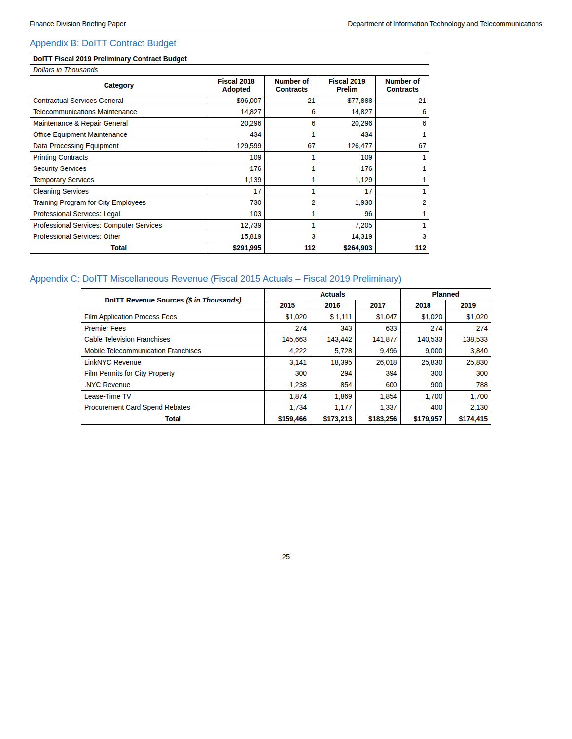Finance Division Briefing Paper Department of Information Technology and Telecommunications
Appendix B: DoITT Contract Budget
| DoITT Fiscal 2019 Preliminary Contract Budget |
| Dollars in Thousands |
| Category | Fiscal 2018 Adopted | Number of Contracts | Fiscal 2019 Prelim | Number of Contracts |
| Contractual Services General | $96,007 | 21 | $77,888 | 21 |
| Telecommunications Maintenance | 14,827 | 6 | 14,827 | 6 |
| Maintenance & Repair General | 20,296 | 6 | 20,296 | 6 |
| Office Equipment Maintenance | 434 | 1 | 434 | 1 |
| Data Processing Equipment | 129,599 | 67 | 126,477 | 67 |
| Printing Contracts | 109 | 1 | 109 | 1 |
| Security Services | 176 | 1 | 176 | 1 |
| Temporary Services | 1,139 | 1 | 1,129 | 1 |
| Cleaning Services | 17 | 1 | 17 | 1 |
| Training Program for City Employees | 730 | 2 | 1,930 | 2 |
| Professional Services: Legal | 103 | 1 | 96 | 1 |
| Professional Services: Computer Services | 12,739 | 1 | 7,205 | 1 |
| Professional Services: Other | 15,819 | 3 | 14,319 | 3 |
| Total | $291,995 | 112 | $264,903 | 112 |
Appendix C: DoITT Miscellaneous Revenue (Fiscal 2015 Actuals – Fiscal 2019 Preliminary)
| DoITT Revenue Sources ($ in Thousands) | Actuals | Planned |
| 2015 | 2016 | 2017 | 2018 | 2019 |
| Film Application Process Fees | $1,020 | $ 1,111 | $1,047 | $1,020 | $1,020 |
| Premier Fees | 274 | 343 | 633 | 274 | 274 |
| Cable Television Franchises | 145,663 | 143,442 | 141,877 | 140,533 | 138,533 |
| Mobile Telecommunication Franchises | 4,222 | 5,728 | 9,496 | 9,000 | 3,840 |
| LinkNYC Revenue | 3,141 | 18,395 | 26,018 | 25,830 | 25,830 |
| Film Permits for City Property | 300 | 294 | 394 | 300 | 300 |
| .NYC Revenue | 1,238 | 854 | 600 | 900 | 788 |
| Lease-Time TV | 1,874 | 1,869 | 1,854 | 1,700 | 1,700 |
| Procurement Card Spend Rebates | 1,734 | 1,177 | 1,337 | 400 | 2,130 |
| Total | $159,466 | $173,213 | $183,256 | $179,957 | $174,415 |
25